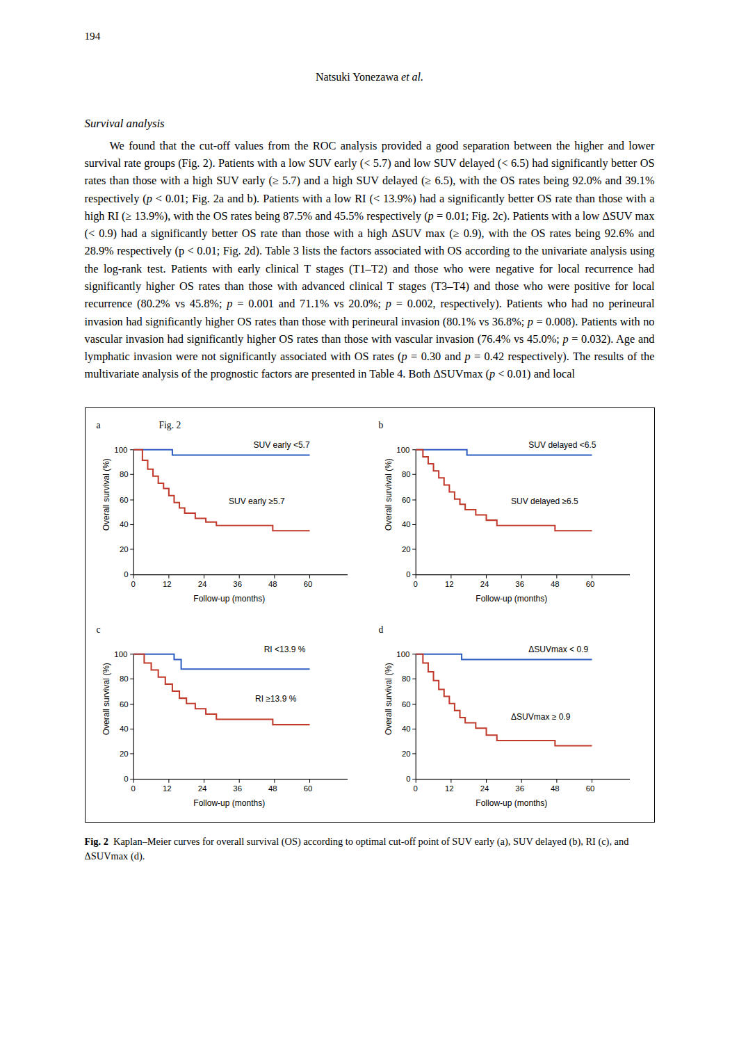194
Natsuki Yonezawa et al.
Survival analysis
We found that the cut-off values from the ROC analysis provided a good separation between the higher and lower survival rate groups (Fig. 2). Patients with a low SUV early (< 5.7) and low SUV delayed (< 6.5) had significantly better OS rates than those with a high SUV early (≥ 5.7) and a high SUV delayed (≥ 6.5), with the OS rates being 92.0% and 39.1% respectively (p < 0.01; Fig. 2a and b). Patients with a low RI (< 13.9%) had a significantly better OS rate than those with a high RI (≥ 13.9%), with the OS rates being 87.5% and 45.5% respectively (p = 0.01; Fig. 2c). Patients with a low ΔSUV max (< 0.9) had a significantly better OS rate than those with a high ΔSUV max (≥ 0.9), with the OS rates being 92.6% and 28.9% respectively (p < 0.01; Fig. 2d). Table 3 lists the factors associated with OS according to the univariate analysis using the log-rank test. Patients with early clinical T stages (T1–T2) and those who were negative for local recurrence had significantly higher OS rates than those with advanced clinical T stages (T3–T4) and those who were positive for local recurrence (80.2% vs 45.8%; p = 0.001 and 71.1% vs 20.0%; p = 0.002, respectively). Patients who had no perineural invasion had significantly higher OS rates than those with perineural invasion (80.1% vs 36.8%; p = 0.008). Patients with no vascular invasion had significantly higher OS rates than those with vascular invasion (76.4% vs 45.0%; p = 0.032). Age and lymphatic invasion were not significantly associated with OS rates (p = 0.30 and p = 0.42 respectively). The results of the multivariate analysis of the prognostic factors are presented in Table 4. Both ΔSUVmax (p < 0.01) and local
a
Fig. 2
100 80 60 40 20 0 0 12 24 36 48 60 Overall survival (%) Follow-up (months) SUV early <5.7 SUV early ≥5.7
b
100 80 60 40 20 0 0 12 24 36 48 60 Overall survival (%) Follow-up (months) SUV delayed <6.5 SUV delayed ≥6.5
c
100 80 60 40 20 0 0 12 24 36 48 60 Overall survival (%) Follow-up (months) RI <13.9 % RI ≥13.9 %
d
100 80 60 40 20 0 0 12 24 36 48 60 Overall survival (%) Follow-up (months) ΔSUVmax < 0.9 ΔSUVmax ≥ 0.9
Fig. 2 Kaplan–Meier curves for overall survival (OS) according to optimal cut-off point of SUV early (a), SUV delayed (b), RI (c), and ΔSUVmax (d).